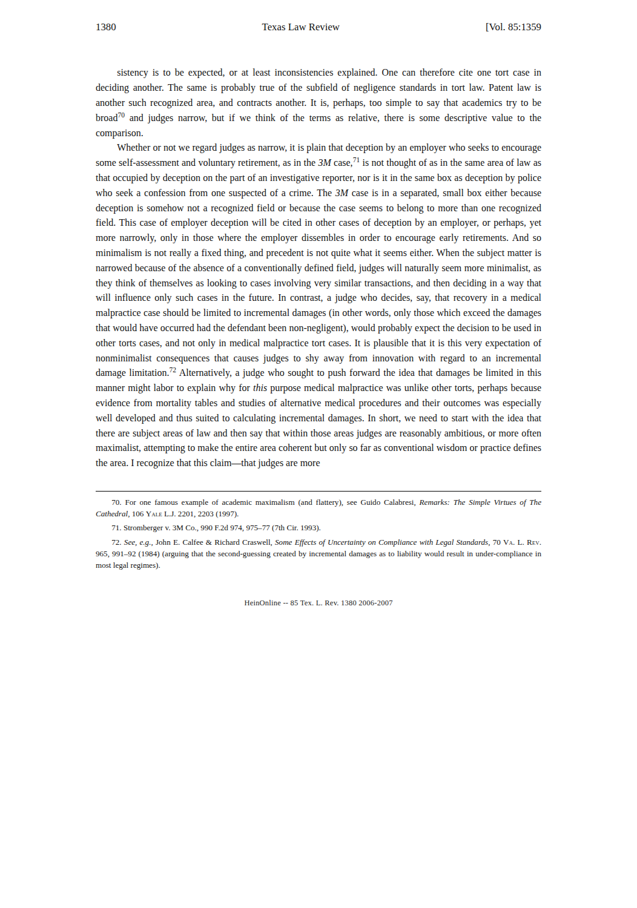1380 Texas Law Review [Vol. 85:1359
sistency is to be expected, or at least inconsistencies explained. One can therefore cite one tort case in deciding another. The same is probably true of the subfield of negligence standards in tort law. Patent law is another such recognized area, and contracts another. It is, perhaps, too simple to say that academics try to be broad70 and judges narrow, but if we think of the terms as relative, there is some descriptive value to the comparison.
Whether or not we regard judges as narrow, it is plain that deception by an employer who seeks to encourage some self-assessment and voluntary retirement, as in the 3M case,71 is not thought of as in the same area of law as that occupied by deception on the part of an investigative reporter, nor is it in the same box as deception by police who seek a confession from one suspected of a crime. The 3M case is in a separated, small box either because deception is somehow not a recognized field or because the case seems to belong to more than one recognized field. This case of employer deception will be cited in other cases of deception by an employer, or perhaps, yet more narrowly, only in those where the employer dissembles in order to encourage early retirements. And so minimalism is not really a fixed thing, and precedent is not quite what it seems either. When the subject matter is narrowed because of the absence of a conventionally defined field, judges will naturally seem more minimalist, as they think of themselves as looking to cases involving very similar transactions, and then deciding in a way that will influence only such cases in the future. In contrast, a judge who decides, say, that recovery in a medical malpractice case should be limited to incremental damages (in other words, only those which exceed the damages that would have occurred had the defendant been non-negligent), would probably expect the decision to be used in other torts cases, and not only in medical malpractice tort cases. It is plausible that it is this very expectation of nonminimalist consequences that causes judges to shy away from innovation with regard to an incremental damage limitation.72 Alternatively, a judge who sought to push forward the idea that damages be limited in this manner might labor to explain why for this purpose medical malpractice was unlike other torts, perhaps because evidence from mortality tables and studies of alternative medical procedures and their outcomes was especially well developed and thus suited to calculating incremental damages. In short, we need to start with the idea that there are subject areas of law and then say that within those areas judges are reasonably ambitious, or more often maximalist, attempting to make the entire area coherent but only so far as conventional wisdom or practice defines the area. I recognize that this claim—that judges are more
For one famous example of academic maximalism (and flattery), see Guido Calabresi, Remarks: The Simple Virtues of The Cathedral, 106 Yale L.J. 2201, 2203 (1997).
Stromberger v. 3M Co., 990 F.2d 974, 975–77 (7th Cir. 1993).
See, e.g., John E. Calfee & Richard Craswell, Some Effects of Uncertainty on Compliance with Legal Standards, 70 Va. L. Rev. 965, 991–92 (1984) (arguing that the second-guessing created by incremental damages as to liability would result in under-compliance in most legal regimes).
HeinOnline -- 85 Tex. L. Rev. 1380 2006-2007